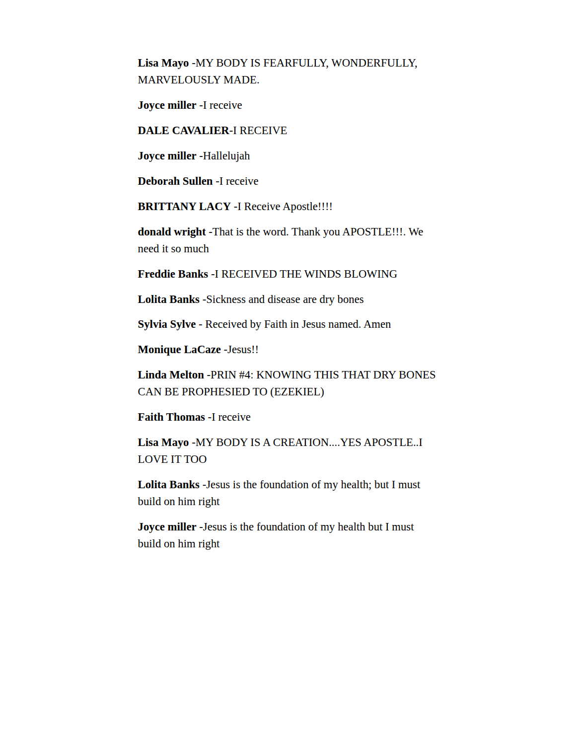Lisa Mayo -MY BODY IS FEARFULLY, WONDERFULLY, MARVELOUSLY MADE.
Joyce miller -I receive
DALE CAVALIER-I RECEIVE
Joyce miller -Hallelujah
Deborah Sullen -I receive
BRITTANY LACY -I Receive Apostle!!!!
donald wright -That is the word. Thank you APOSTLE!!!. We need it so much
Freddie Banks -I RECEIVED THE WINDS BLOWING
Lolita Banks -Sickness and disease are dry bones
Sylvia Sylve - Received by Faith in Jesus named. Amen
Monique LaCaze -Jesus!!
Linda Melton -PRIN #4: KNOWING THIS THAT DRY BONES CAN BE PROPHESIED TO (EZEKIEL)
Faith Thomas -I receive
Lisa Mayo -MY BODY IS A CREATION....YES APOSTLE..I LOVE IT TOO
Lolita Banks -Jesus is the foundation of my health; but I must build on him right
Joyce miller -Jesus is the foundation of my health but I must build on him right